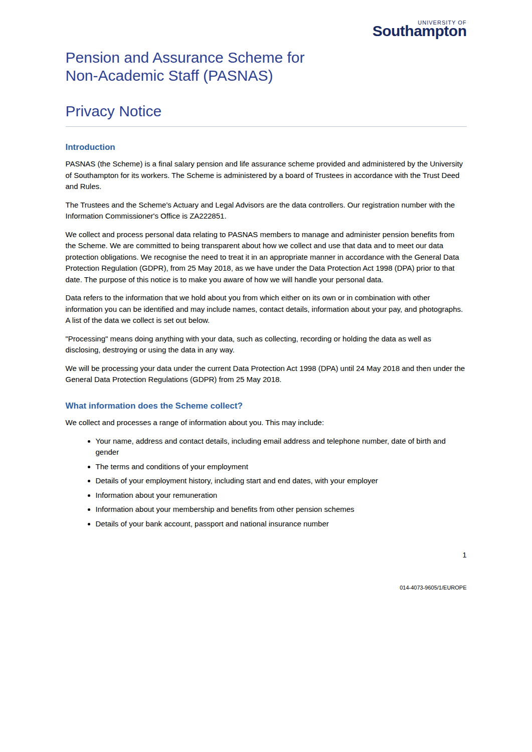UNIVERSITY OF Southampton
Pension and Assurance Scheme for
Non-Academic Staff (PASNAS)
Privacy Notice
Introduction
PASNAS (the Scheme) is a final salary pension and life assurance scheme provided and administered by the University of Southampton for its workers. The Scheme is administered by a board of Trustees in accordance with the Trust Deed and Rules.
The Trustees and the Scheme's Actuary and Legal Advisors are the data controllers. Our registration number with the Information Commissioner's Office is ZA222851.
We collect and process personal data relating to PASNAS members to manage and administer pension benefits from the Scheme. We are committed to being transparent about how we collect and use that data and to meet our data protection obligations. We recognise the need to treat it in an appropriate manner in accordance with the General Data Protection Regulation (GDPR), from 25 May 2018, as we have under the Data Protection Act 1998 (DPA) prior to that date. The purpose of this notice is to make you aware of how we will handle your personal data.
Data refers to the information that we hold about you from which either on its own or in combination with other information you can be identified and may include names, contact details, information about your pay, and photographs. A list of the data we collect is set out below.
"Processing" means doing anything with your data, such as collecting, recording or holding the data as well as disclosing, destroying or using the data in any way.
We will be processing your data under the current Data Protection Act 1998 (DPA) until 24 May 2018 and then under the General Data Protection Regulations (GDPR) from 25 May 2018.
What information does the Scheme collect?
We collect and processes a range of information about you. This may include:
Your name, address and contact details, including email address and telephone number, date of birth and gender
The terms and conditions of your employment
Details of your employment history, including start and end dates, with your employer
Information about your remuneration
Information about your membership and benefits from other pension schemes
Details of your bank account, passport and national insurance number
1
014-4073-9605/1/EUROPE